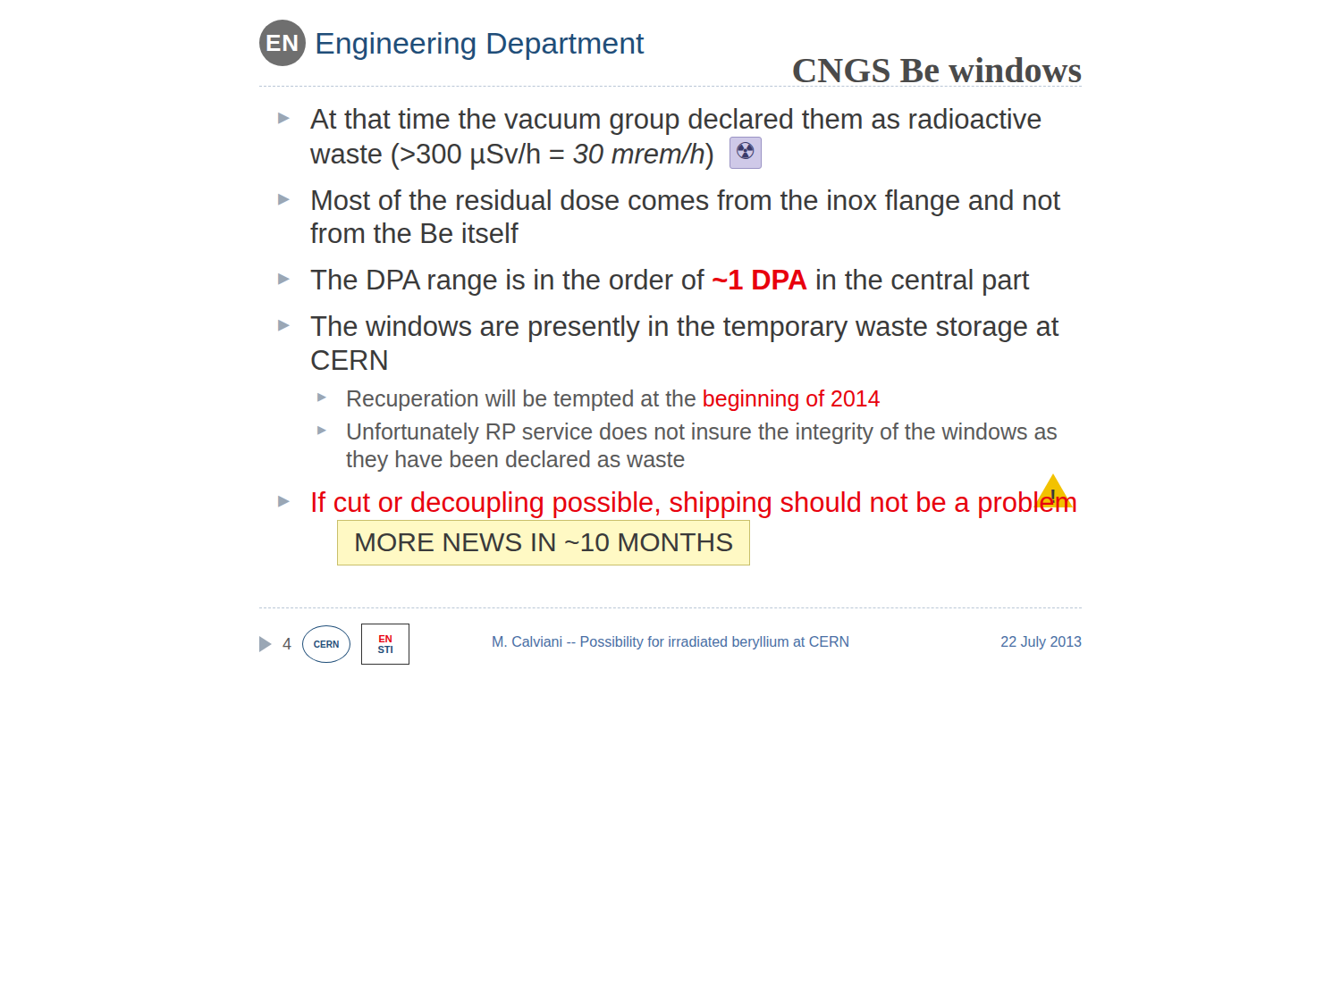EN
Engineering Department
CNGS Be windows
At that time the vacuum group declared them as radioactive waste (>300 µSv/h = 30 mrem/h)
Most of the residual dose comes from the inox flange and not from the Be itself
The DPA range is in the order of ~1 DPA in the central part
The windows are presently in the temporary waste storage at CERN
Recuperation will be tempted at the beginning of 2014
Unfortunately RP service does not insure the integrity of the windows as they have been declared as waste
If cut or decoupling possible, shipping should not be a problem MORE NEWS IN ~10 MONTHS
4
CERN
EN STI
M. Calviani -- Possibility for irradiated beryllium at CERN
22 July 2013